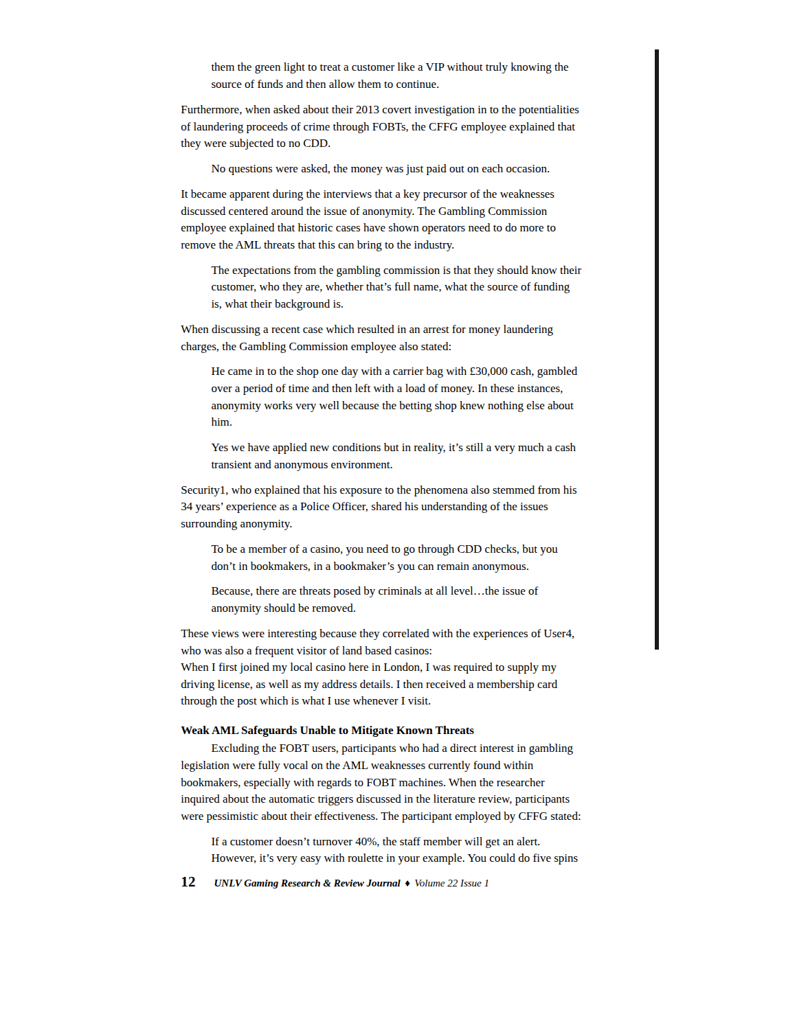them the green light to treat a customer like a VIP without truly knowing the source of funds and then allow them to continue.
Furthermore, when asked about their 2013 covert investigation in to the potentialities of laundering proceeds of crime through FOBTs, the CFFG employee explained that they were subjected to no CDD.
No questions were asked, the money was just paid out on each occasion.
It became apparent during the interviews that a key precursor of the weaknesses discussed centered around the issue of anonymity. The Gambling Commission employee explained that historic cases have shown operators need to do more to remove the AML threats that this can bring to the industry.
The expectations from the gambling commission is that they should know their customer, who they are, whether that’s full name, what the source of funding is, what their background is.
When discussing a recent case which resulted in an arrest for money laundering charges, the Gambling Commission employee also stated:
He came in to the shop one day with a carrier bag with £30,000 cash, gambled over a period of time and then left with a load of money. In these instances, anonymity works very well because the betting shop knew nothing else about him.
Yes we have applied new conditions but in reality, it’s still a very much a cash transient and anonymous environment.
Security1, who explained that his exposure to the phenomena also stemmed from his 34 years’ experience as a Police Officer, shared his understanding of the issues surrounding anonymity.
To be a member of a casino, you need to go through CDD checks, but you don’t in bookmakers, in a bookmaker’s you can remain anonymous.
Because, there are threats posed by criminals at all level…the issue of anonymity should be removed.
These views were interesting because they correlated with the experiences of User4, who was also a frequent visitor of land based casinos:
When I first joined my local casino here in London, I was required to supply my driving license, as well as my address details. I then received a membership card through the post which is what I use whenever I visit.
Weak AML Safeguards Unable to Mitigate Known Threats
Excluding the FOBT users, participants who had a direct interest in gambling legislation were fully vocal on the AML weaknesses currently found within bookmakers, especially with regards to FOBT machines. When the researcher inquired about the automatic triggers discussed in the literature review, participants were pessimistic about their effectiveness. The participant employed by CFFG stated:
If a customer doesn’t turnover 40%, the staff member will get an alert. However, it’s very easy with roulette in your example. You could do five spins
12 UNLV Gaming Research & Review Journal ♦ Volume 22 Issue 1